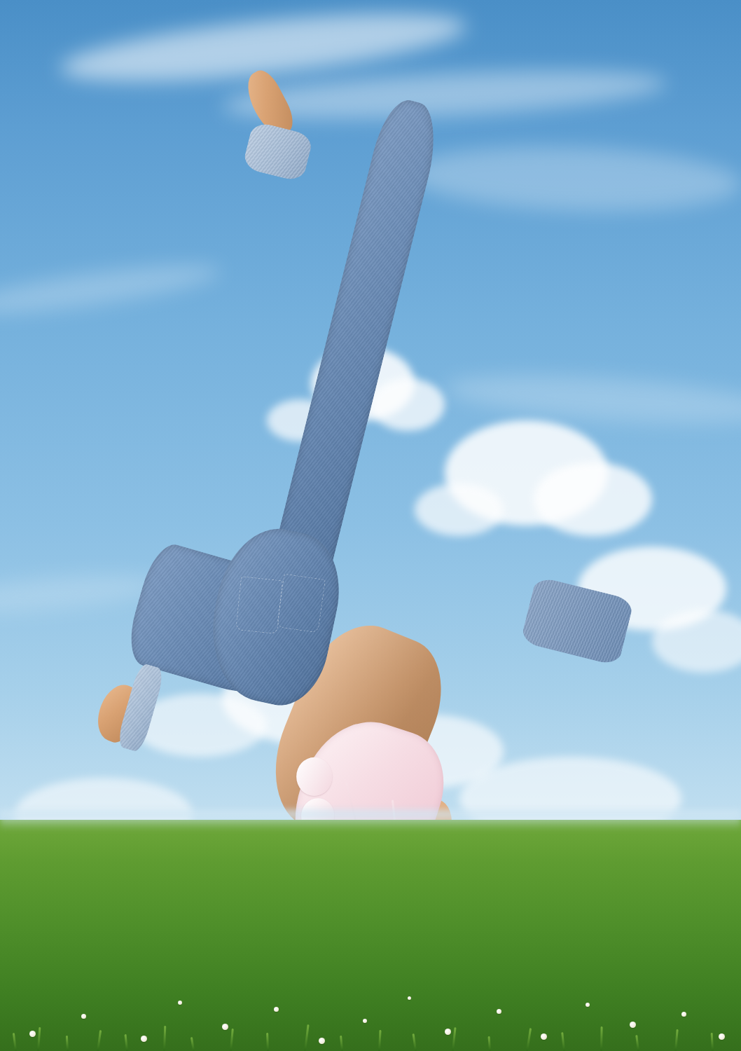Cartwheel in a summer meadow